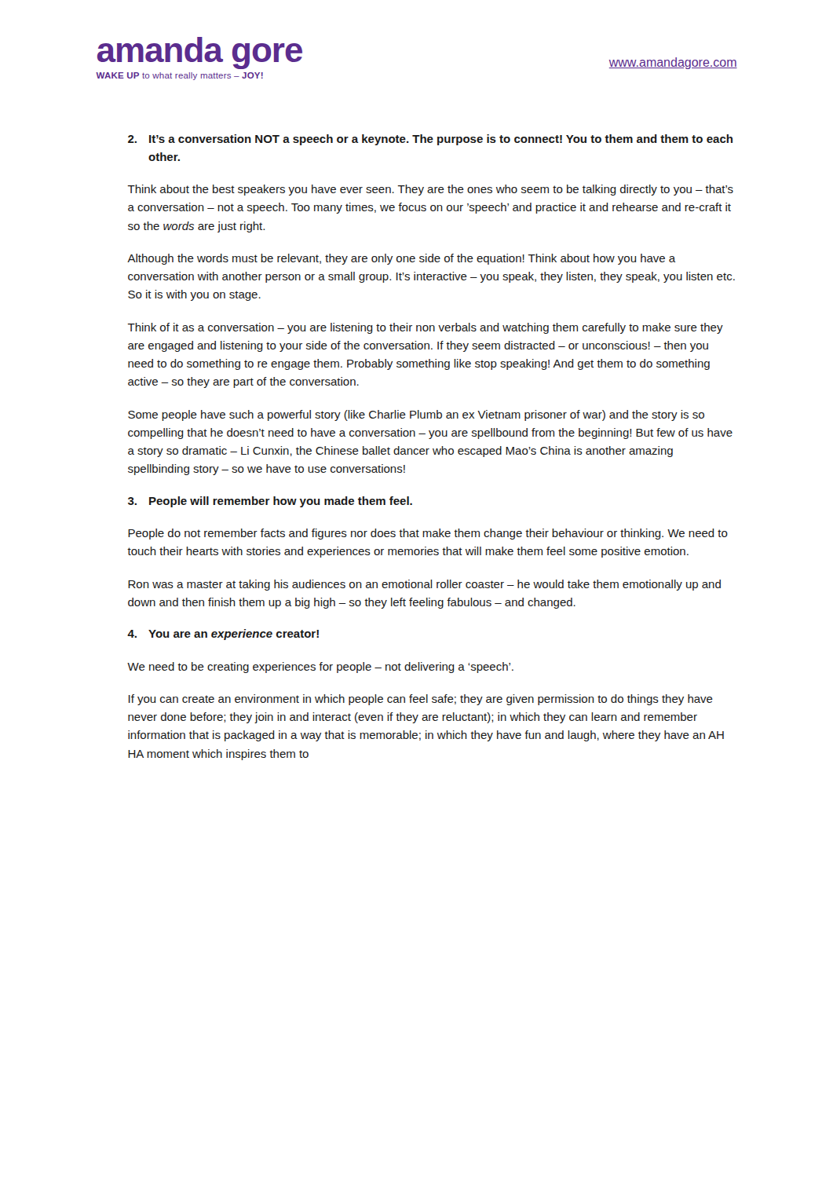amanda gore
WAKE UP to what really matters – JOY!
www.amandagore.com
2. It’s a conversation NOT a speech or a keynote. The purpose is to connect! You to them and them to each other.
Think about the best speakers you have ever seen. They are the ones who seem to be talking directly to you – that’s a conversation – not a speech. Too many times, we focus on our ’speech’ and practice it and rehearse and re-craft it so the words are just right.
Although the words must be relevant, they are only one side of the equation! Think about how you have a conversation with another person or a small group. It’s interactive – you speak, they listen, they speak, you listen etc. So it is with you on stage.
Think of it as a conversation – you are listening to their non verbals and watching them carefully to make sure they are engaged and listening to your side of the conversation. If they seem distracted – or unconscious! – then you need to do something to re engage them. Probably something like stop speaking! And get them to do something active – so they are part of the conversation.
Some people have such a powerful story (like Charlie Plumb an ex Vietnam prisoner of war) and the story is so compelling that he doesn’t need to have a conversation – you are spellbound from the beginning! But few of us have a story so dramatic – Li Cunxin, the Chinese ballet dancer who escaped Mao’s China is another amazing spellbinding story – so we have to use conversations!
3. People will remember how you made them feel.
People do not remember facts and figures nor does that make them change their behaviour or thinking. We need to touch their hearts with stories and experiences or memories that will make them feel some positive emotion.
Ron was a master at taking his audiences on an emotional roller coaster – he would take them emotionally up and down and then finish them up a big high – so they left feeling fabulous – and changed.
4. You are an experience creator!
We need to be creating experiences for people – not delivering a ‘speech’.
If you can create an environment in which people can feel safe; they are given permission to do things they have never done before; they join in and interact (even if they are reluctant); in which they can learn and remember information that is packaged in a way that is memorable; in which they have fun and laugh, where they have an AH HA moment which inspires them to